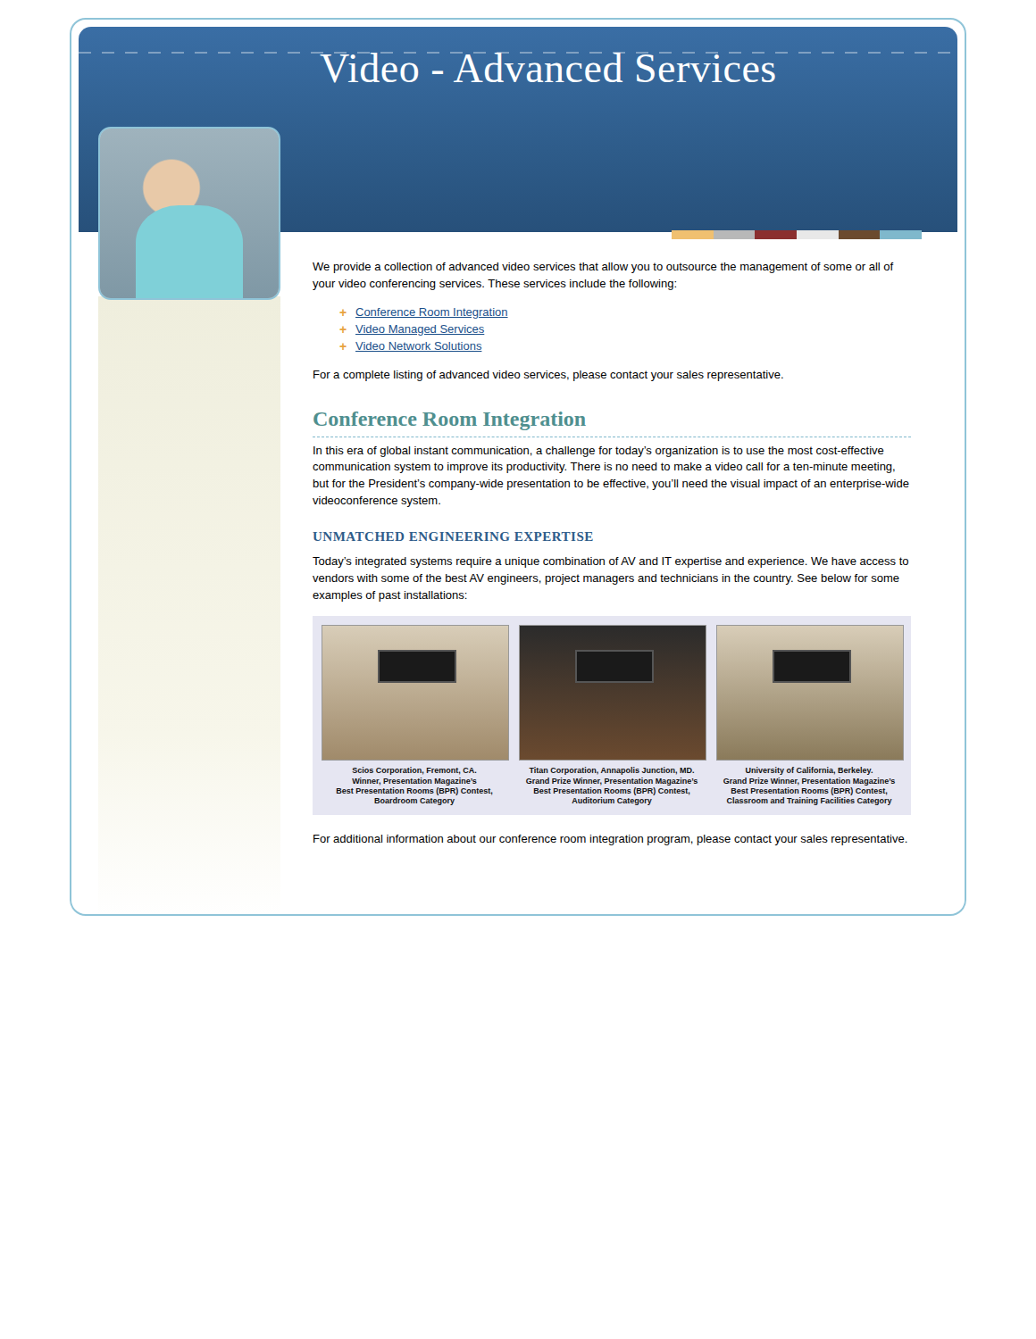Video - Advanced Services
We provide a collection of advanced video services that allow you to outsource the management of some or all of your video conferencing services. These services include the following:
Conference Room Integration
Video Managed Services
Video Network Solutions
For a complete listing of advanced video services, please contact your sales representative.
Conference Room Integration
In this era of global instant communication, a challenge for today’s organization is to use the most cost-effective communication system to improve its productivity. There is no need to make a video call for a ten-minute meeting, but for the President’s company-wide presentation to be effective, you’ll need the visual impact of an enterprise-wide videoconference system.
UNMATCHED ENGINEERING EXPERTISE
Today’s integrated systems require a unique combination of AV and IT expertise and experience. We have access to vendors with some of the best AV engineers, project managers and technicians in the country. See below for some examples of past installations:
Scios Corporation, Fremont, CA.
Winner, Presentation Magazine’s
Best Presentation Rooms (BPR) Contest,
Boardroom Category
Titan Corporation, Annapolis Junction, MD.
Grand Prize Winner, Presentation Magazine’s
Best Presentation Rooms (BPR) Contest,
Auditorium Category
University of California, Berkeley.
Grand Prize Winner, Presentation Magazine’s
Best Presentation Rooms (BPR) Contest,
Classroom and Training Facilities Category
For additional information about our conference room integration program, please contact your sales representative.